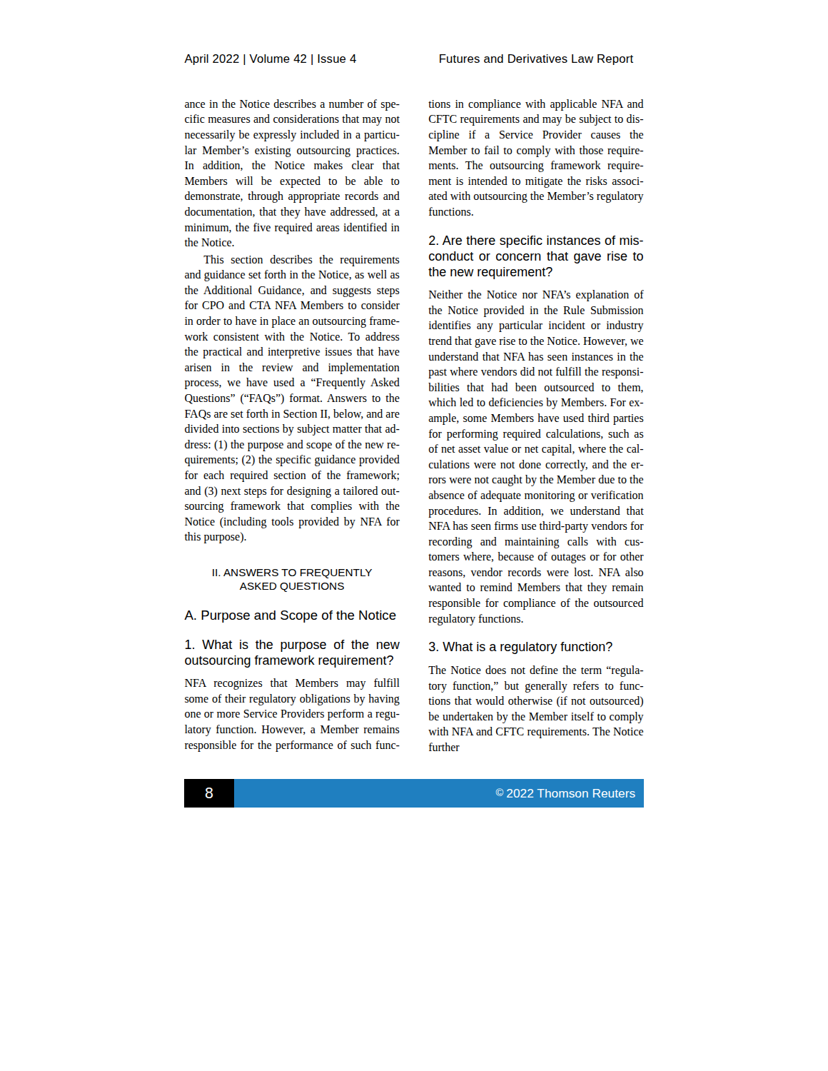April 2022 | Volume 42 | Issue 4
Futures and Derivatives Law Report
ance in the Notice describes a number of specific measures and considerations that may not necessarily be expressly included in a particular Member’s existing outsourcing practices. In addition, the Notice makes clear that Members will be expected to be able to demonstrate, through appropriate records and documentation, that they have addressed, at a minimum, the five required areas identified in the Notice.
This section describes the requirements and guidance set forth in the Notice, as well as the Additional Guidance, and suggests steps for CPO and CTA NFA Members to consider in order to have in place an outsourcing framework consistent with the Notice. To address the practical and interpretive issues that have arisen in the review and implementation process, we have used a “Frequently Asked Questions” (“FAQs”) format. Answers to the FAQs are set forth in Section II, below, and are divided into sections by subject matter that address: (1) the purpose and scope of the new requirements; (2) the specific guidance provided for each required section of the framework; and (3) next steps for designing a tailored outsourcing framework that complies with the Notice (including tools provided by NFA for this purpose).
II. ANSWERS TO FREQUENTLY
ASKED QUESTIONS
A. Purpose and Scope of the Notice
1. What is the purpose of the new outsourcing framework requirement?
NFA recognizes that Members may fulfill some of their regulatory obligations by having one or more Service Providers perform a regulatory function. However, a Member remains responsible for the performance of such functions in compliance with applicable NFA and CFTC requirements and may be subject to discipline if a Service Provider causes the Member to fail to comply with those requirements. The outsourcing framework requirement is intended to mitigate the risks associated with outsourcing the Member’s regulatory functions.
2. Are there specific instances of misconduct or concern that gave rise to the new requirement?
Neither the Notice nor NFA’s explanation of the Notice provided in the Rule Submission identifies any particular incident or industry trend that gave rise to the Notice. However, we understand that NFA has seen instances in the past where vendors did not fulfill the responsibilities that had been outsourced to them, which led to deficiencies by Members. For example, some Members have used third parties for performing required calculations, such as of net asset value or net capital, where the calculations were not done correctly, and the errors were not caught by the Member due to the absence of adequate monitoring or verification procedures. In addition, we understand that NFA has seen firms use third-party vendors for recording and maintaining calls with customers where, because of outages or for other reasons, vendor records were lost. NFA also wanted to remind Members that they remain responsible for compliance of the outsourced regulatory functions.
3. What is a regulatory function?
The Notice does not define the term “regulatory function,” but generally refers to functions that would otherwise (if not outsourced) be undertaken by the Member itself to comply with NFA and CFTC requirements. The Notice further
8
© 2022 Thomson Reuters